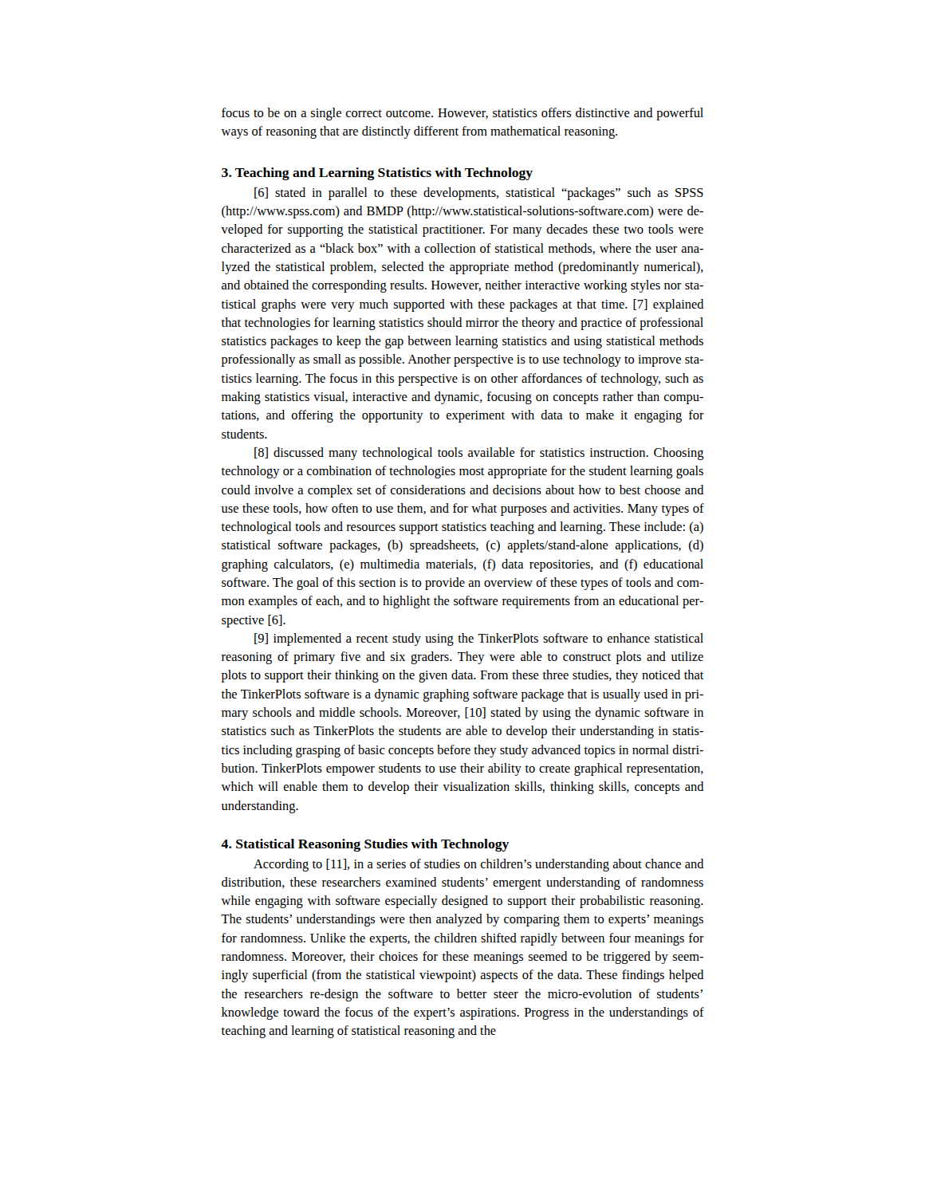focus to be on a single correct outcome. However, statistics offers distinctive and powerful ways of reasoning that are distinctly different from mathematical reasoning.
3. Teaching and Learning Statistics with Technology
[6] stated in parallel to these developments, statistical “packages” such as SPSS (http://www.spss.com) and BMDP (http://www.statistical-solutions-software.com) were developed for supporting the statistical practitioner. For many decades these two tools were characterized as a “black box” with a collection of statistical methods, where the user analyzed the statistical problem, selected the appropriate method (predominantly numerical), and obtained the corresponding results. However, neither interactive working styles nor statistical graphs were very much supported with these packages at that time. [7] explained that technologies for learning statistics should mirror the theory and practice of professional statistics packages to keep the gap between learning statistics and using statistical methods professionally as small as possible. Another perspective is to use technology to improve statistics learning. The focus in this perspective is on other affordances of technology, such as making statistics visual, interactive and dynamic, focusing on concepts rather than computations, and offering the opportunity to experiment with data to make it engaging for students.
[8] discussed many technological tools available for statistics instruction. Choosing technology or a combination of technologies most appropriate for the student learning goals could involve a complex set of considerations and decisions about how to best choose and use these tools, how often to use them, and for what purposes and activities. Many types of technological tools and resources support statistics teaching and learning. These include: (a) statistical software packages, (b) spreadsheets, (c) applets/stand-alone applications, (d) graphing calculators, (e) multimedia materials, (f) data repositories, and (f) educational software. The goal of this section is to provide an overview of these types of tools and common examples of each, and to highlight the software requirements from an educational perspective [6].
[9] implemented a recent study using the TinkerPlots software to enhance statistical reasoning of primary five and six graders. They were able to construct plots and utilize plots to support their thinking on the given data. From these three studies, they noticed that the TinkerPlots software is a dynamic graphing software package that is usually used in primary schools and middle schools. Moreover, [10] stated by using the dynamic software in statistics such as TinkerPlots the students are able to develop their understanding in statistics including grasping of basic concepts before they study advanced topics in normal distribution. TinkerPlots empower students to use their ability to create graphical representation, which will enable them to develop their visualization skills, thinking skills, concepts and understanding.
4. Statistical Reasoning Studies with Technology
According to [11], in a series of studies on children’s understanding about chance and distribution, these researchers examined students’ emergent understanding of randomness while engaging with software especially designed to support their probabilistic reasoning. The students’ understandings were then analyzed by comparing them to experts’ meanings for randomness. Unlike the experts, the children shifted rapidly between four meanings for randomness. Moreover, their choices for these meanings seemed to be triggered by seemingly superficial (from the statistical viewpoint) aspects of the data. These findings helped the researchers re-design the software to better steer the micro-evolution of students’ knowledge toward the focus of the expert’s aspirations. Progress in the understandings of teaching and learning of statistical reasoning and the